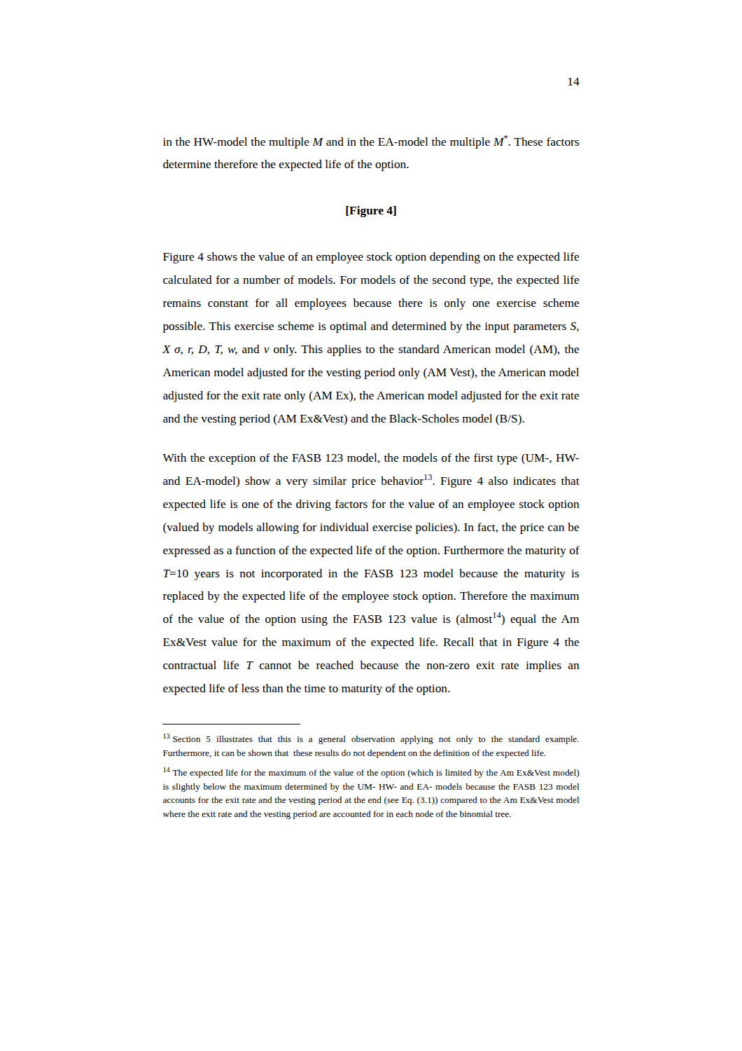14
in the HW-model the multiple M and in the EA-model the multiple M*. These factors determine therefore the expected life of the option.
[Figure 4]
Figure 4 shows the value of an employee stock option depending on the expected life calculated for a number of models. For models of the second type, the expected life remains constant for all employees because there is only one exercise scheme possible. This exercise scheme is optimal and determined by the input parameters S, X σ, r, D, T, w, and v only. This applies to the standard American model (AM), the American model adjusted for the vesting period only (AM Vest), the American model adjusted for the exit rate only (AM Ex), the American model adjusted for the exit rate and the vesting period (AM Ex&Vest) and the Black-Scholes model (B/S).
With the exception of the FASB 123 model, the models of the first type (UM-, HW- and EA-model) show a very similar price behavior13. Figure 4 also indicates that expected life is one of the driving factors for the value of an employee stock option (valued by models allowing for individual exercise policies). In fact, the price can be expressed as a function of the expected life of the option. Furthermore the maturity of T=10 years is not incorporated in the FASB 123 model because the maturity is replaced by the expected life of the employee stock option. Therefore the maximum of the value of the option using the FASB 123 value is (almost14) equal the Am Ex&Vest value for the maximum of the expected life. Recall that in Figure 4 the contractual life T cannot be reached because the non-zero exit rate implies an expected life of less than the time to maturity of the option.
13 Section 5 illustrates that this is a general observation applying not only to the standard example. Furthermore, it can be shown that these results do not dependent on the definition of the expected life.
14 The expected life for the maximum of the value of the option (which is limited by the Am Ex&Vest model) is slightly below the maximum determined by the UM- HW- and EA- models because the FASB 123 model accounts for the exit rate and the vesting period at the end (see Eq. (3.1)) compared to the Am Ex&Vest model where the exit rate and the vesting period are accounted for in each node of the binomial tree.